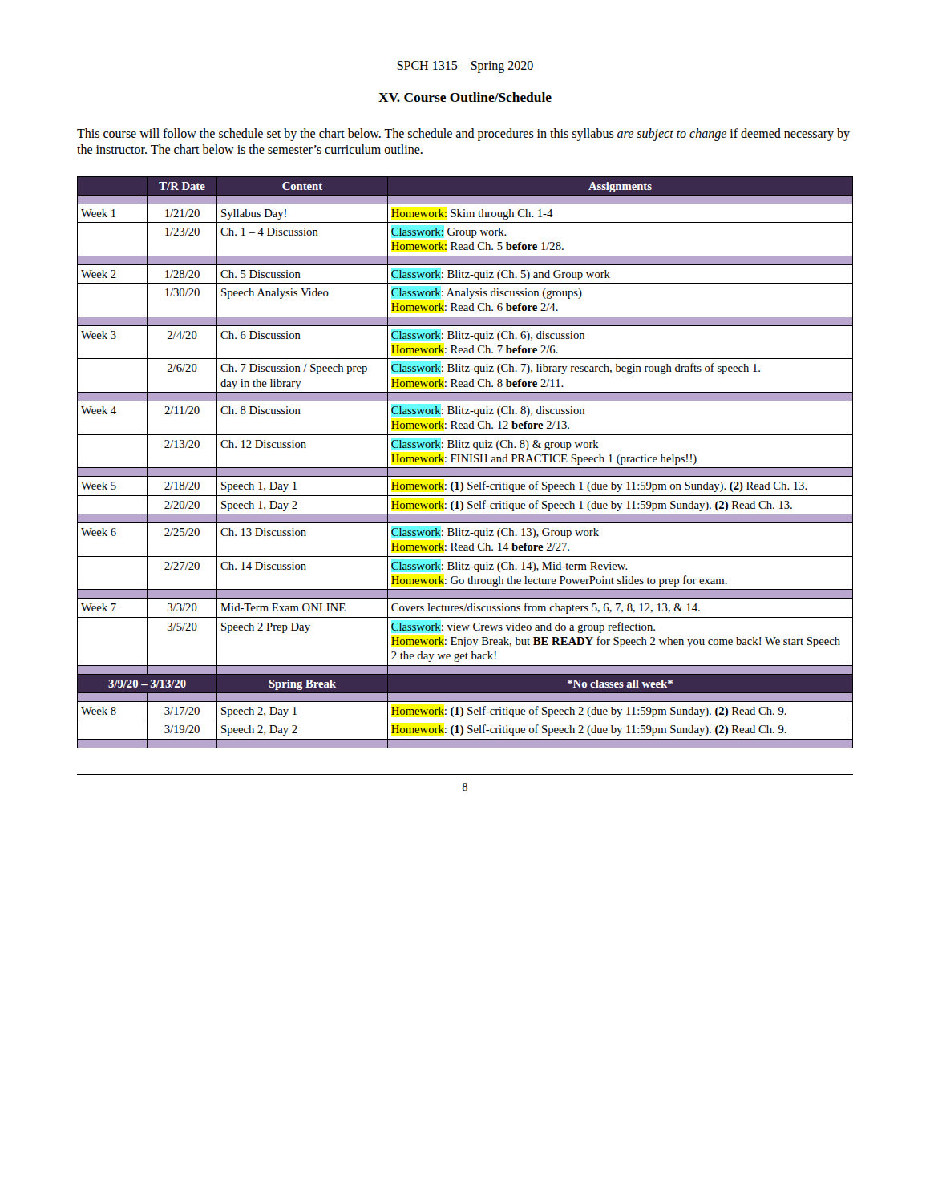SPCH 1315 – Spring 2020
XV. Course Outline/Schedule
This course will follow the schedule set by the chart below. The schedule and procedures in this syllabus are subject to change if deemed necessary by the instructor. The chart below is the semester’s curriculum outline.
| | T/R Date | Content | Assignments |
| --- | --- | --- | --- |
| Week 1 | 1/21/20 | Syllabus Day! | Homework: Skim through Ch. 1-4 |
| | 1/23/20 | Ch. 1 – 4 Discussion | Classwork: Group work. Homework: Read Ch. 5 before 1/28. |
| Week 2 | 1/28/20 | Ch. 5 Discussion | Classwork : Blitz-quiz (Ch. 5) and Group work |
| | 1/30/20 | Speech Analysis Video | Classwork : Analysis discussion (groups) Homework : Read Ch. 6 before 2/4. |
| Week 3 | 2/4/20 | Ch. 6 Discussion | Classwork : Blitz-quiz (Ch. 6), discussion Homework : Read Ch. 7 before 2/6. |
| | 2/6/20 | Ch. 7 Discussion / Speech prep day in the library | Classwork : Blitz-quiz (Ch. 7), library research, begin rough drafts of speech 1. Homework : Read Ch. 8 before 2/11. |
| Week 4 | 2/11/20 | Ch. 8 Discussion | Classwork : Blitz-quiz (Ch. 8), discussion Homework : Read Ch. 12 before 2/13. |
| | 2/13/20 | Ch. 12 Discussion | Classwork : Blitz quiz (Ch. 8) & group work Homework : FINISH and PRACTICE Speech 1 (practice helps!!) |
| Week 5 | 2/18/20 | Speech 1, Day 1 | Homework : (1) Self-critique of Speech 1 (due by 11:59pm on Sunday). (2) Read Ch. 13. |
| | 2/20/20 | Speech 1, Day 2 | Homework : (1) Self-critique of Speech 1 (due by 11:59pm Sunday). (2) Read Ch. 13. |
| Week 6 | 2/25/20 | Ch. 13 Discussion | Classwork : Blitz-quiz (Ch. 13), Group work Homework : Read Ch. 14 before 2/27. |
| | 2/27/20 | Ch. 14 Discussion | Classwork : Blitz-quiz (Ch. 14), Mid-term Review. Homework : Go through the lecture PowerPoint slides to prep for exam. |
| Week 7 | 3/3/20 | Mid-Term Exam ONLINE | Covers lectures/discussions from chapters 5, 6, 7, 8, 12, 13, & 14. |
| | 3/5/20 | Speech 2 Prep Day | Classwork : view Crews video and do a group reflection. Homework : Enjoy Break, but BE READY for Speech 2 when you come back! We start Speech 2 the day we get back! |
| 3/9/20 – 3/13/20 | Spring Break | *No classes all week* |
| Week 8 | 3/17/20 | Speech 2, Day 1 | Homework : (1) Self-critique of Speech 2 (due by 11:59pm Sunday). (2) Read Ch. 9. |
| | 3/19/20 | Speech 2, Day 2 | Homework : (1) Self-critique of Speech 2 (due by 11:59pm Sunday). (2) Read Ch. 9. |
8